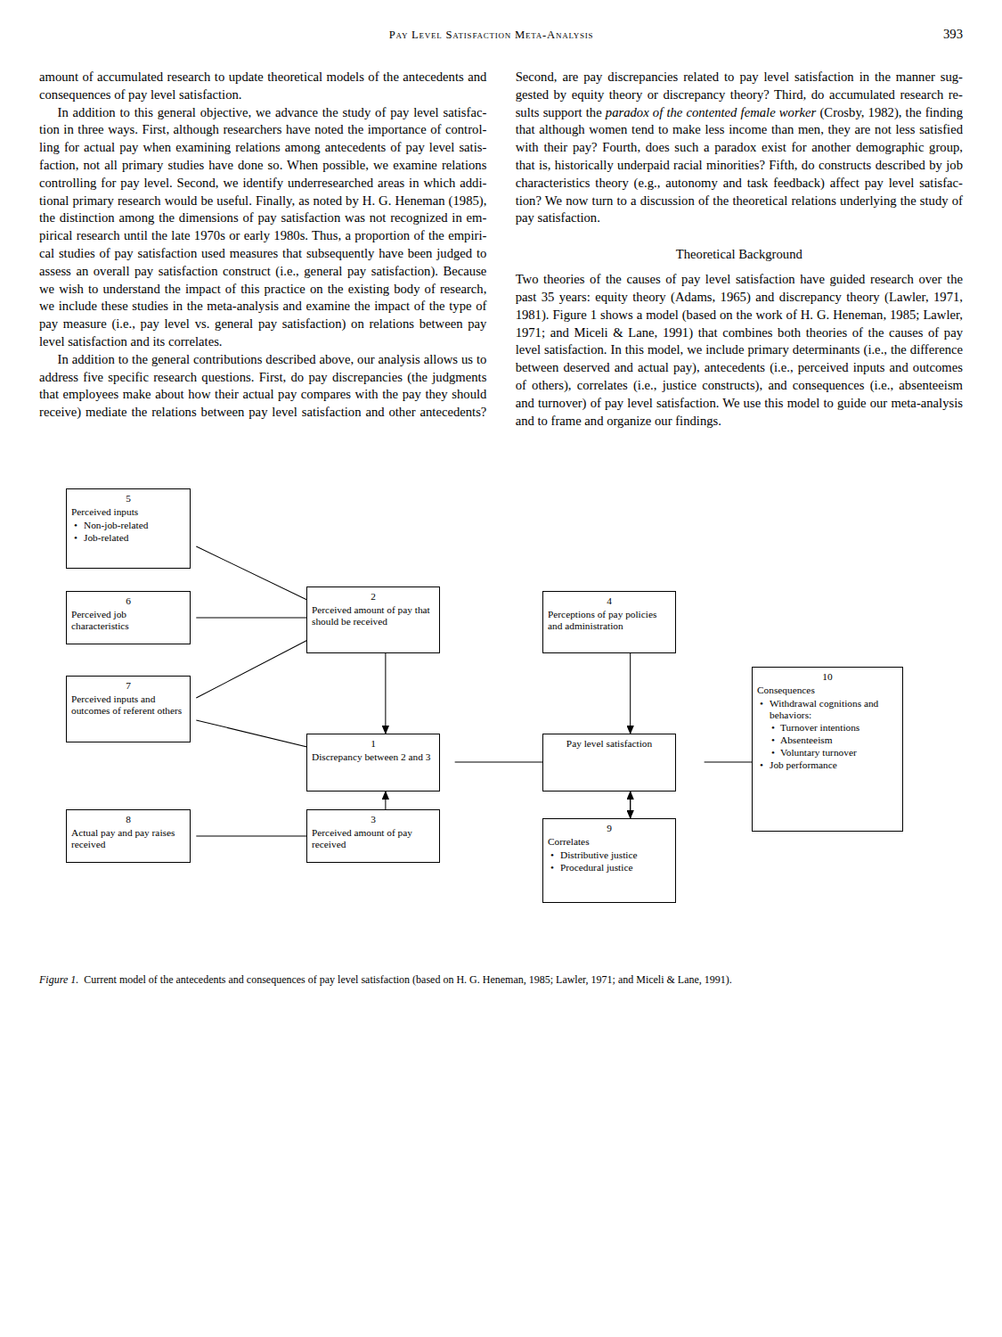Pay Level Satisfaction Meta-Analysis 393
amount of accumulated research to update theoretical models of the antecedents and consequences of pay level satisfaction.
In addition to this general objective, we advance the study of pay level satisfaction in three ways. First, although researchers have noted the importance of controlling for actual pay when examining relations among antecedents of pay level satisfaction, not all primary studies have done so. When possible, we examine relations controlling for pay level. Second, we identify underresearched areas in which additional primary research would be useful. Finally, as noted by H. G. Heneman (1985), the distinction among the dimensions of pay satisfaction was not recognized in empirical research until the late 1970s or early 1980s. Thus, a proportion of the empirical studies of pay satisfaction used measures that subsequently have been judged to assess an overall pay satisfaction construct (i.e., general pay satisfaction). Because we wish to understand the impact of this practice on the existing body of research, we include these studies in the meta-analysis and examine the impact of the type of pay measure (i.e., pay level vs. general pay satisfaction) on relations between pay level satisfaction and its correlates.
In addition to the general contributions described above, our analysis allows us to address five specific research questions. First, do pay discrepancies (the judgments that employees make about how their actual pay compares with the pay they should receive) mediate the relations between pay level satisfaction and other antecedents? Second, are pay discrepancies related to pay level satisfaction in the manner suggested by equity theory or discrepancy theory? Third, do accumulated research results support the paradox of the contented female worker (Crosby, 1982), the finding that although women tend to make less income than men, they are not less satisfied with their pay? Fourth, does such a paradox exist for another demographic group, that is, historically underpaid racial minorities? Fifth, do constructs described by job characteristics theory (e.g., autonomy and task feedback) affect pay level satisfaction? We now turn to a discussion of the theoretical relations underlying the study of pay satisfaction.
Theoretical Background
Two theories of the causes of pay level satisfaction have guided research over the past 35 years: equity theory (Adams, 1965) and discrepancy theory (Lawler, 1971, 1981). Figure 1 shows a model (based on the work of H. G. Heneman, 1985; Lawler, 1971; and Miceli & Lane, 1991) that combines both theories of the causes of pay level satisfaction. In this model, we include primary determinants (i.e., the difference between deserved and actual pay), antecedents (i.e., perceived inputs and outcomes of others), correlates (i.e., justice constructs), and consequences (i.e., absenteeism and turnover) of pay level satisfaction. We use this model to guide our meta-analysis and to frame and organize our findings.
5 Perceived inputs
Non-job-related
Job-related
6 Perceived job characteristics
7 Perceived inputs and outcomes of referent others
8 Actual pay and pay raises received
2 Perceived amount of pay that should be received
1 Discrepancy between 2 and 3
3 Perceived amount of pay received
4 Perceptions of pay policies and administration
Pay level satisfaction
9 Correlates
Distributive justice
Procedural justice
10 Consequences
Withdrawal cognitions and behaviors:
Turnover intentions
Absenteeism
Voluntary turnover
Job performance
Figure 1. Current model of the antecedents and consequences of pay level satisfaction (based on H. G. Heneman, 1985; Lawler, 1971; and Miceli & Lane, 1991).